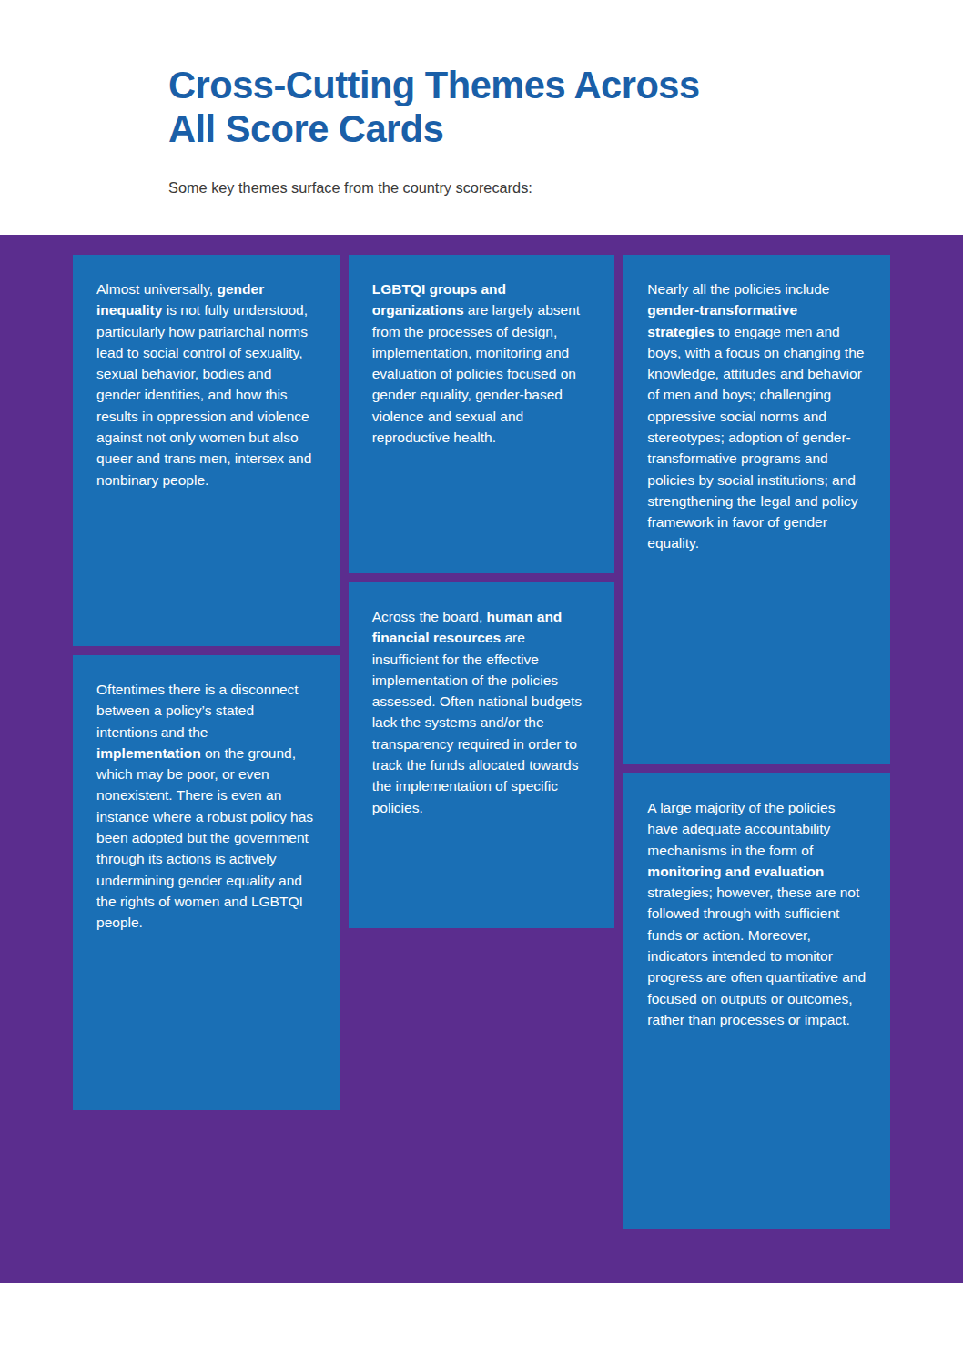Cross-Cutting Themes Across
All Score Cards
Some key themes surface from the country scorecards:
Almost universally, gender inequality is not fully understood, particularly how patriarchal norms lead to social control of sexuality, sexual behavior, bodies and gender identities, and how this results in oppression and violence against not only women but also queer and trans men, intersex and nonbinary people.
Oftentimes there is a disconnect between a policy’s stated intentions and the implementation on the ground, which may be poor, or even nonexistent. There is even an instance where a robust policy has been adopted but the government through its actions is actively undermining gender equality and the rights of women and LGBTQI people.
LGBTQI groups and organizations are largely absent from the processes of design, implementation, monitoring and evaluation of policies focused on gender equality, gender-based violence and sexual and reproductive health.
Across the board, human and financial resources are insufficient for the effective implementation of the policies assessed. Often national budgets lack the systems and/or the transparency required in order to track the funds allocated towards the implementation of specific policies.
Nearly all the policies include gender-transformative strategies to engage men and boys, with a focus on changing the knowledge, attitudes and behavior of men and boys; challenging oppressive social norms and stereotypes; adoption of gender-transformative programs and policies by social institutions; and strengthening the legal and policy framework in favor of gender equality.
A large majority of the policies have adequate accountability mechanisms in the form of monitoring and evaluation strategies; however, these are not followed through with sufficient funds or action. Moreover, indicators intended to monitor progress are often quantitative and focused on outputs or outcomes, rather than processes or impact.